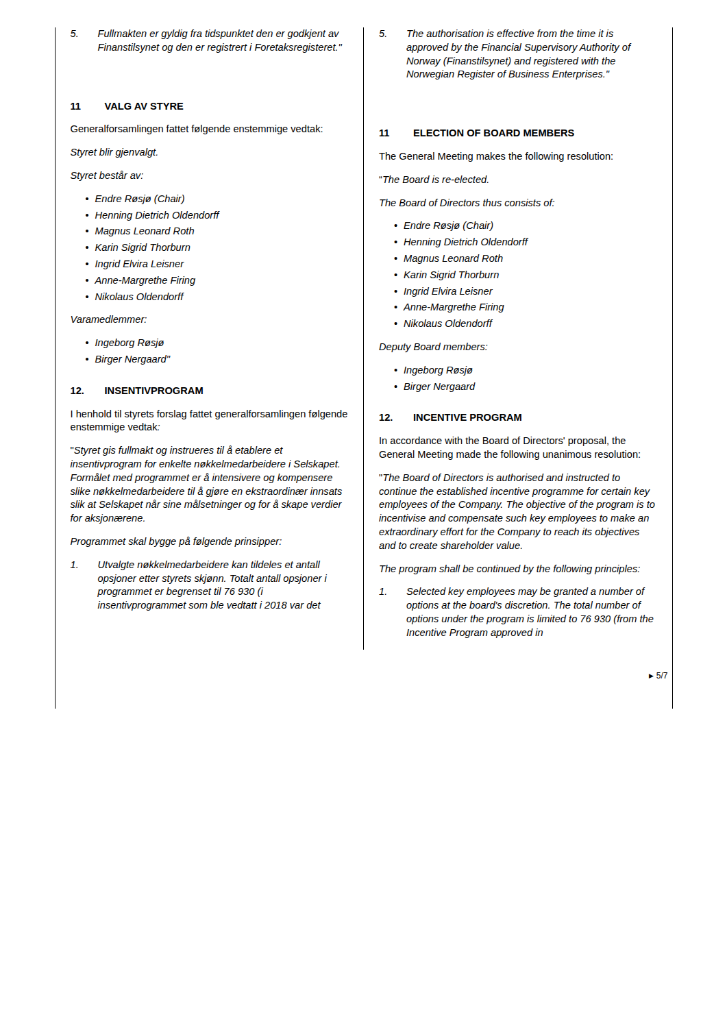| 5. Fullmakten er gyldig fra tidspunktet den er godkjent av Finanstilsynet og den er registrert i Foretaksregisteret." 11 VALG AV STYRE Generalforsamlingen fattet følgende enstemmige vedtak: Styret blir gjenvalgt. Styret består av: Endre Røsjø (Chair) Henning Dietrich Oldendorff Magnus Leonard Roth Karin Sigrid Thorburn Ingrid Elvira Leisner Anne-Margrethe Firing Nikolaus Oldendorff Varamedlemmer: Ingeborg Røsjø Birger Nergaard" 12. INSENTIVPROGRAM I henhold til styrets forslag fattet generalforsamlingen følgende enstemmige vedtak : " Styret gis fullmakt og instrueres til å etablere et insentivprogram for enkelte nøkkelmedarbeidere i Selskapet. Formålet med programmet er å intensivere og kompensere slike nøkkelmedarbeidere til å gjøre en ekstraordinær innsats slik at Selskapet når sine målsetninger og for å skape verdier for aksjonærene. Programmet skal bygge på følgende prinsipper: 1. Utvalgte nøkkelmedarbeidere kan tildeles et antall opsjoner etter styrets skjønn. Totalt antall opsjoner i programmet er begrenset til 76 930 (i insentivprogrammet som ble vedtatt i 2018 var det | 5. The authorisation is effective from the time it is approved by the Financial Supervisory Authority of Norway (Finanstilsynet) and registered with the Norwegian Register of Business Enterprises." 11 ELECTION OF BOARD MEMBERS The General Meeting makes the following resolution: “ The Board is re-elected. The Board of Directors thus consists of: Endre Røsjø (Chair) Henning Dietrich Oldendorff Magnus Leonard Roth Karin Sigrid Thorburn Ingrid Elvira Leisner Anne-Margrethe Firing Nikolaus Oldendorff Deputy Board members: Ingeborg Røsjø Birger Nergaard 12. INCENTIVE PROGRAM In accordance with the Board of Directors' proposal, the General Meeting made the following unanimous resolution: " The Board of Directors is authorised and instructed to continue the established incentive programme for certain key employees of the Company. The objective of the program is to incentivise and compensate such key employees to make an extraordinary effort for the Company to reach its objectives and to create shareholder value. The program shall be continued by the following principles: 1. Selected key employees may be granted a number of options at the board's discretion. The total number of options under the program is limited to 76 930 (from the Incentive Program approved in |
5/7